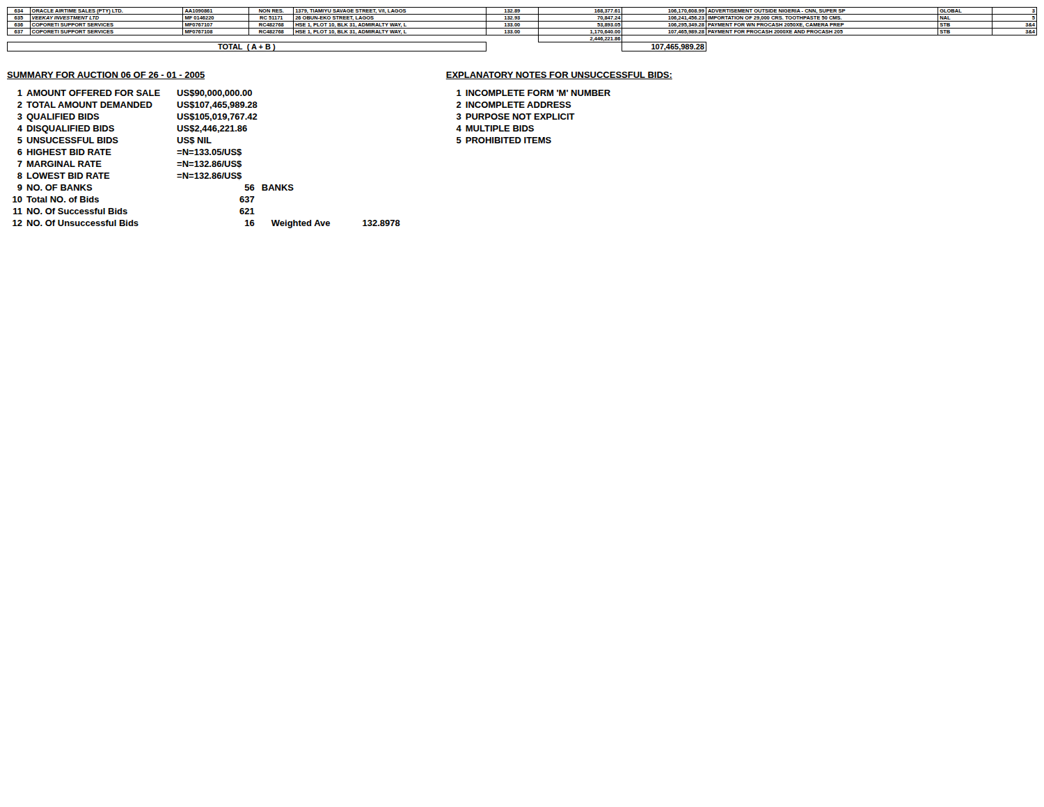| 634 | ORACLE AIRTIME SALES (PTY) LTD. | AA1090861 | NON RES. | 1379, TIAMIYU SAVAGE STREET, V/I, LAGOS | 132.89 | 168,377.61 | 106,170,608.99 | ADVERTISEMENT OUTSIDE NIGERIA - CNN, SUPER SP | GLOBAL | 3 |
| 635 | VEEKAY INVESTMENT LTD | MF 0146220 | RC 51171 | 26 OBUN-EKO STREET, LAGOS | 132.93 | 70,847.24 | 106,241,456.23 | IMPORTATION OF 29,000 CRS. TOOTHPASTE 50 CMS. | NAL | 5 |
| 636 | COPORETI SUPPORT SERVICES | MF0767107 | RC482768 | HSE 1, PLOT 10, BLK 31, ADMIRALTY WAY, L | 133.00 | 53,893.05 | 106,295,349.28 | PAYMENT FOR WN PROCASH 2050XE, CAMERA PREP | STB | 3&4 |
| 637 | COPORETI SUPPORT SERVICES | MF0767108 | RC482768 | HSE 1, PLOT 10, BLK 31, ADMIRALTY WAY, L | 133.00 | 1,170,640.00 | 107,465,989.28 | PAYMENT FOR PROCASH 2000XE AND PROCASH 205 | STB | 3&4 |
| | | | | | | 2,446,221.86 | | | | |
| TOTAL ( A + B ) | | | 107,465,989.28 | | | |
SUMMARY FOR AUCTION 06 OF 26 - 01 - 2005
| 1 | AMOUNT OFFERED FOR SALE | US$90,000,000.00 | |
| 2 | TOTAL AMOUNT DEMANDED | US$107,465,989.28 | |
| 3 | QUALIFIED BIDS | US$105,019,767.42 | |
| 4 | DISQUALIFIED BIDS | US$2,446,221.86 | |
| 5 | UNSUCESSFUL BIDS | US$ NIL | |
| 6 | HIGHEST BID RATE | =N=133.05/US$ | |
| 7 | MARGINAL RATE | =N=132.86/US$ | |
| 8 | LOWEST BID RATE | =N=132.86/US$ | |
| 9 | NO. OF BANKS | 56 | BANKS |
| 10 | Total NO. of Bids | 637 | |
| 11 | NO. Of Successful Bids | 621 | |
| 12 | NO. Of Unsuccessful Bids | 16 | Weighted Ave | 132.8978 |
EXPLANATORY NOTES FOR UNSUCCESSFUL BIDS:
| 1 | INCOMPLETE FORM 'M' NUMBER |
| 2 | INCOMPLETE ADDRESS |
| 3 | PURPOSE NOT EXPLICIT |
| 4 | MULTIPLE BIDS |
| 5 | PROHIBITED ITEMS |